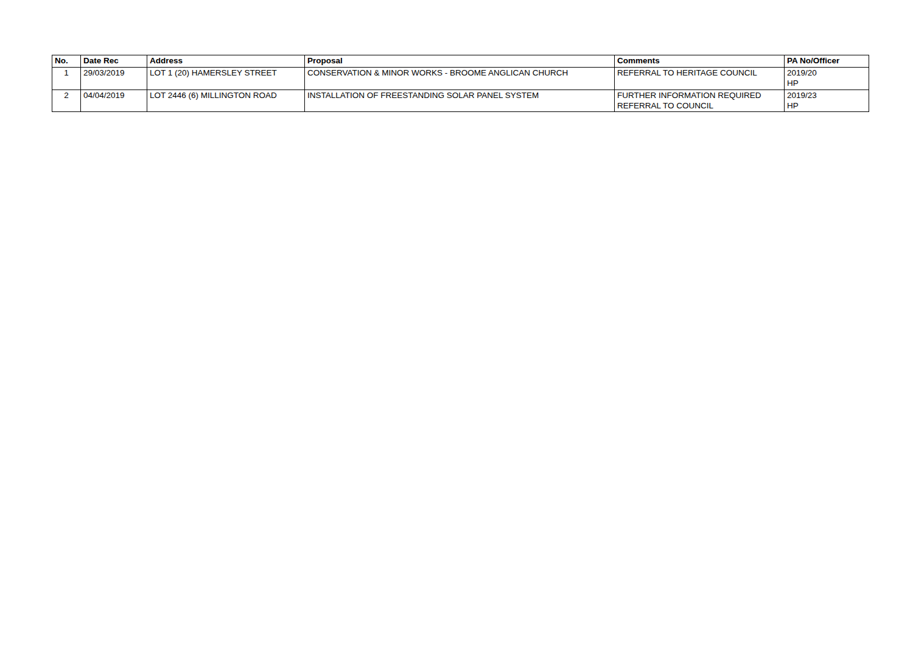| No. | Date Rec | Address | Proposal | Comments | PA No/Officer |
| --- | --- | --- | --- | --- | --- |
| 1 | 29/03/2019 | LOT 1 (20) HAMERSLEY STREET | CONSERVATION & MINOR WORKS - BROOME ANGLICAN CHURCH | REFERRAL TO HERITAGE COUNCIL | 2019/20 HP |
| 2 | 04/04/2019 | LOT 2446 (6) MILLINGTON ROAD | INSTALLATION OF FREESTANDING SOLAR PANEL SYSTEM | FURTHER INFORMATION REQUIRED REFERRAL TO COUNCIL | 2019/23 HP |